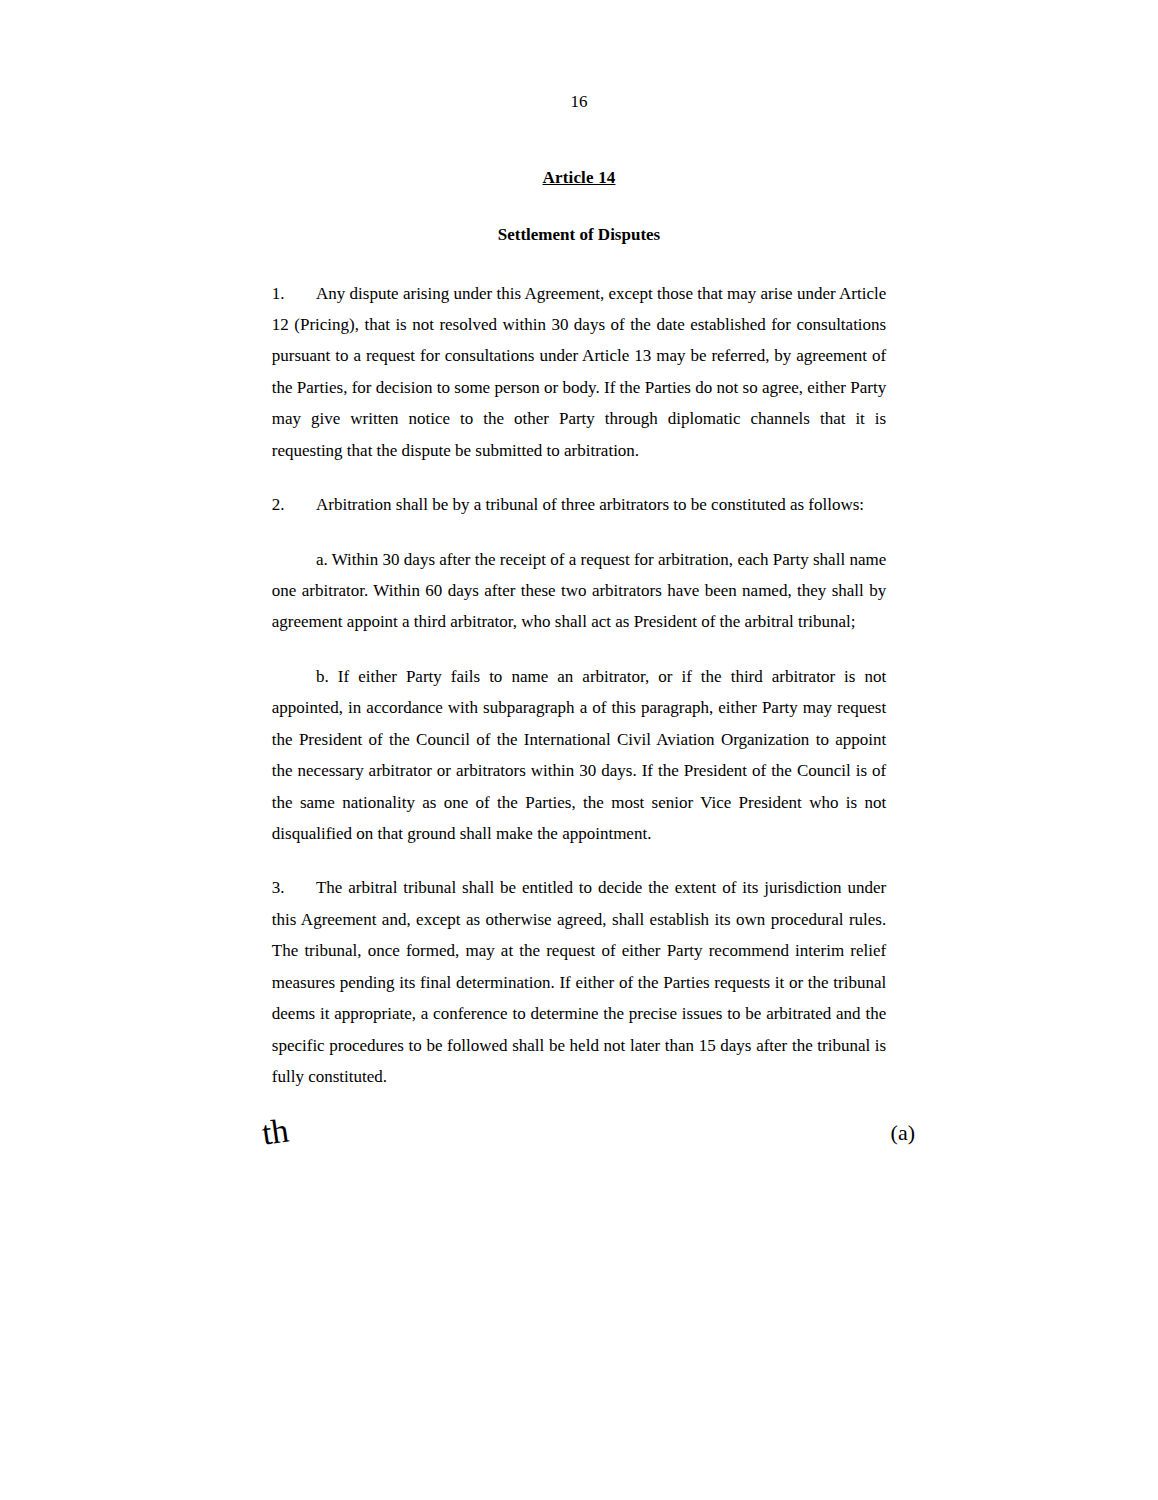16
Article 14
Settlement of Disputes
1. Any dispute arising under this Agreement, except those that may arise under Article 12 (Pricing), that is not resolved within 30 days of the date established for consultations pursuant to a request for consultations under Article 13 may be referred, by agreement of the Parties, for decision to some person or body. If the Parties do not so agree, either Party may give written notice to the other Party through diplomatic channels that it is requesting that the dispute be submitted to arbitration.
2. Arbitration shall be by a tribunal of three arbitrators to be constituted as follows:
a. Within 30 days after the receipt of a request for arbitration, each Party shall name one arbitrator. Within 60 days after these two arbitrators have been named, they shall by agreement appoint a third arbitrator, who shall act as President of the arbitral tribunal;
b. If either Party fails to name an arbitrator, or if the third arbitrator is not appointed, in accordance with subparagraph a of this paragraph, either Party may request the President of the Council of the International Civil Aviation Organization to appoint the necessary arbitrator or arbitrators within 30 days. If the President of the Council is of the same nationality as one of the Parties, the most senior Vice President who is not disqualified on that ground shall make the appointment.
3. The arbitral tribunal shall be entitled to decide the extent of its jurisdiction under this Agreement and, except as otherwise agreed, shall establish its own procedural rules. The tribunal, once formed, may at the request of either Party recommend interim relief measures pending its final determination. If either of the Parties requests it or the tribunal deems it appropriate, a conference to determine the precise issues to be arbitrated and the specific procedures to be followed shall be held not later than 15 days after the tribunal is fully constituted.
th
(a)